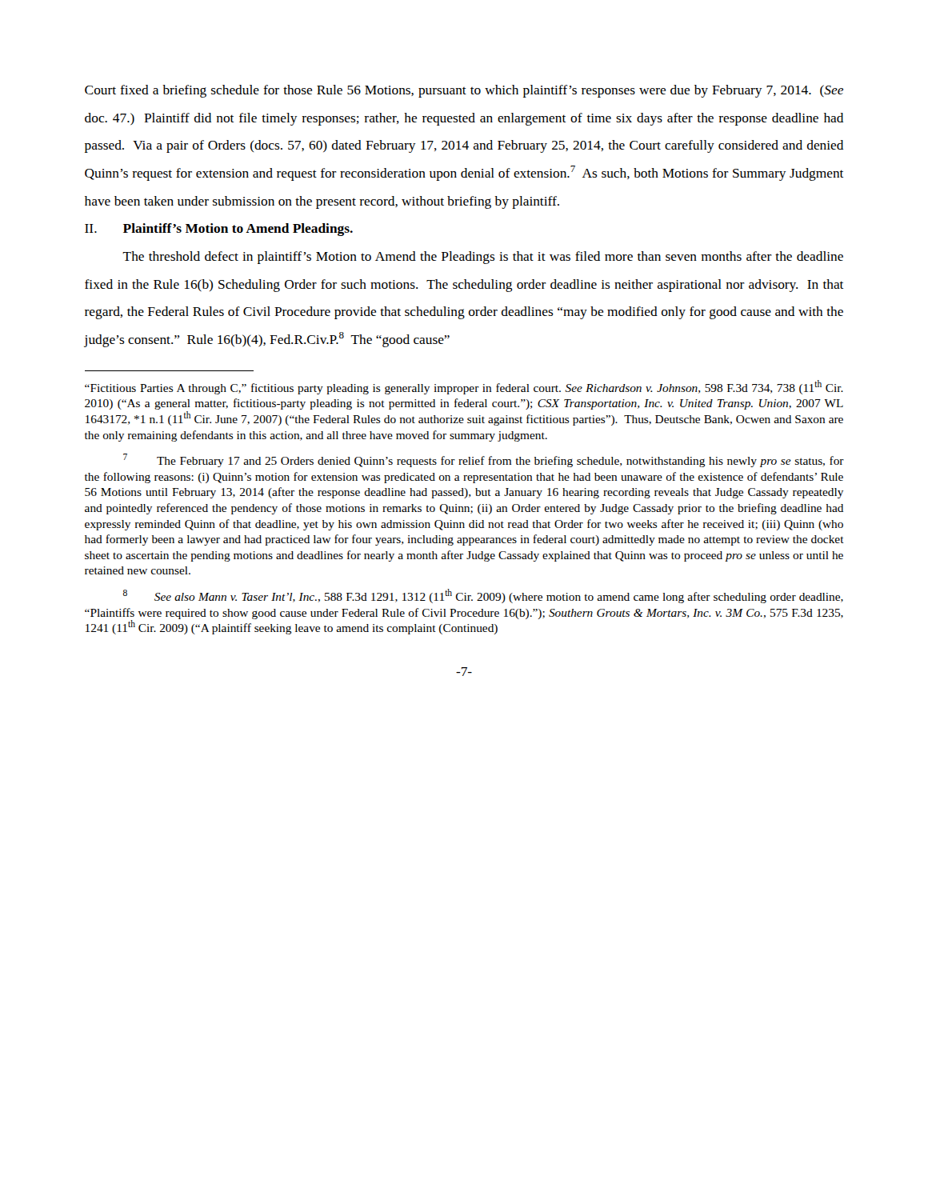Court fixed a briefing schedule for those Rule 56 Motions, pursuant to which plaintiff’s responses were due by February 7, 2014. (See doc. 47.) Plaintiff did not file timely responses; rather, he requested an enlargement of time six days after the response deadline had passed. Via a pair of Orders (docs. 57, 60) dated February 17, 2014 and February 25, 2014, the Court carefully considered and denied Quinn’s request for extension and request for reconsideration upon denial of extension.7 As such, both Motions for Summary Judgment have been taken under submission on the present record, without briefing by plaintiff.
II. Plaintiff’s Motion to Amend Pleadings.
The threshold defect in plaintiff’s Motion to Amend the Pleadings is that it was filed more than seven months after the deadline fixed in the Rule 16(b) Scheduling Order for such motions. The scheduling order deadline is neither aspirational nor advisory. In that regard, the Federal Rules of Civil Procedure provide that scheduling order deadlines “may be modified only for good cause and with the judge’s consent.” Rule 16(b)(4), Fed.R.Civ.P.8 The “good cause”
“Fictitious Parties A through C,” fictitious party pleading is generally improper in federal court. See Richardson v. Johnson, 598 F.3d 734, 738 (11th Cir. 2010) (“As a general matter, fictitious-party pleading is not permitted in federal court.”); CSX Transportation, Inc. v. United Transp. Union, 2007 WL 1643172, *1 n.1 (11th Cir. June 7, 2007) (“the Federal Rules do not authorize suit against fictitious parties”). Thus, Deutsche Bank, Ocwen and Saxon are the only remaining defendants in this action, and all three have moved for summary judgment.
7 The February 17 and 25 Orders denied Quinn’s requests for relief from the briefing schedule, notwithstanding his newly pro se status, for the following reasons: (i) Quinn’s motion for extension was predicated on a representation that he had been unaware of the existence of defendants’ Rule 56 Motions until February 13, 2014 (after the response deadline had passed), but a January 16 hearing recording reveals that Judge Cassady repeatedly and pointedly referenced the pendency of those motions in remarks to Quinn; (ii) an Order entered by Judge Cassady prior to the briefing deadline had expressly reminded Quinn of that deadline, yet by his own admission Quinn did not read that Order for two weeks after he received it; (iii) Quinn (who had formerly been a lawyer and had practiced law for four years, including appearances in federal court) admittedly made no attempt to review the docket sheet to ascertain the pending motions and deadlines for nearly a month after Judge Cassady explained that Quinn was to proceed pro se unless or until he retained new counsel.
8 See also Mann v. Taser Int’l, Inc., 588 F.3d 1291, 1312 (11th Cir. 2009) (where motion to amend came long after scheduling order deadline, “Plaintiffs were required to show good cause under Federal Rule of Civil Procedure 16(b).”); Southern Grouts & Mortars, Inc. v. 3M Co., 575 F.3d 1235, 1241 (11th Cir. 2009) (“A plaintiff seeking leave to amend its complaint (Continued)
-7-